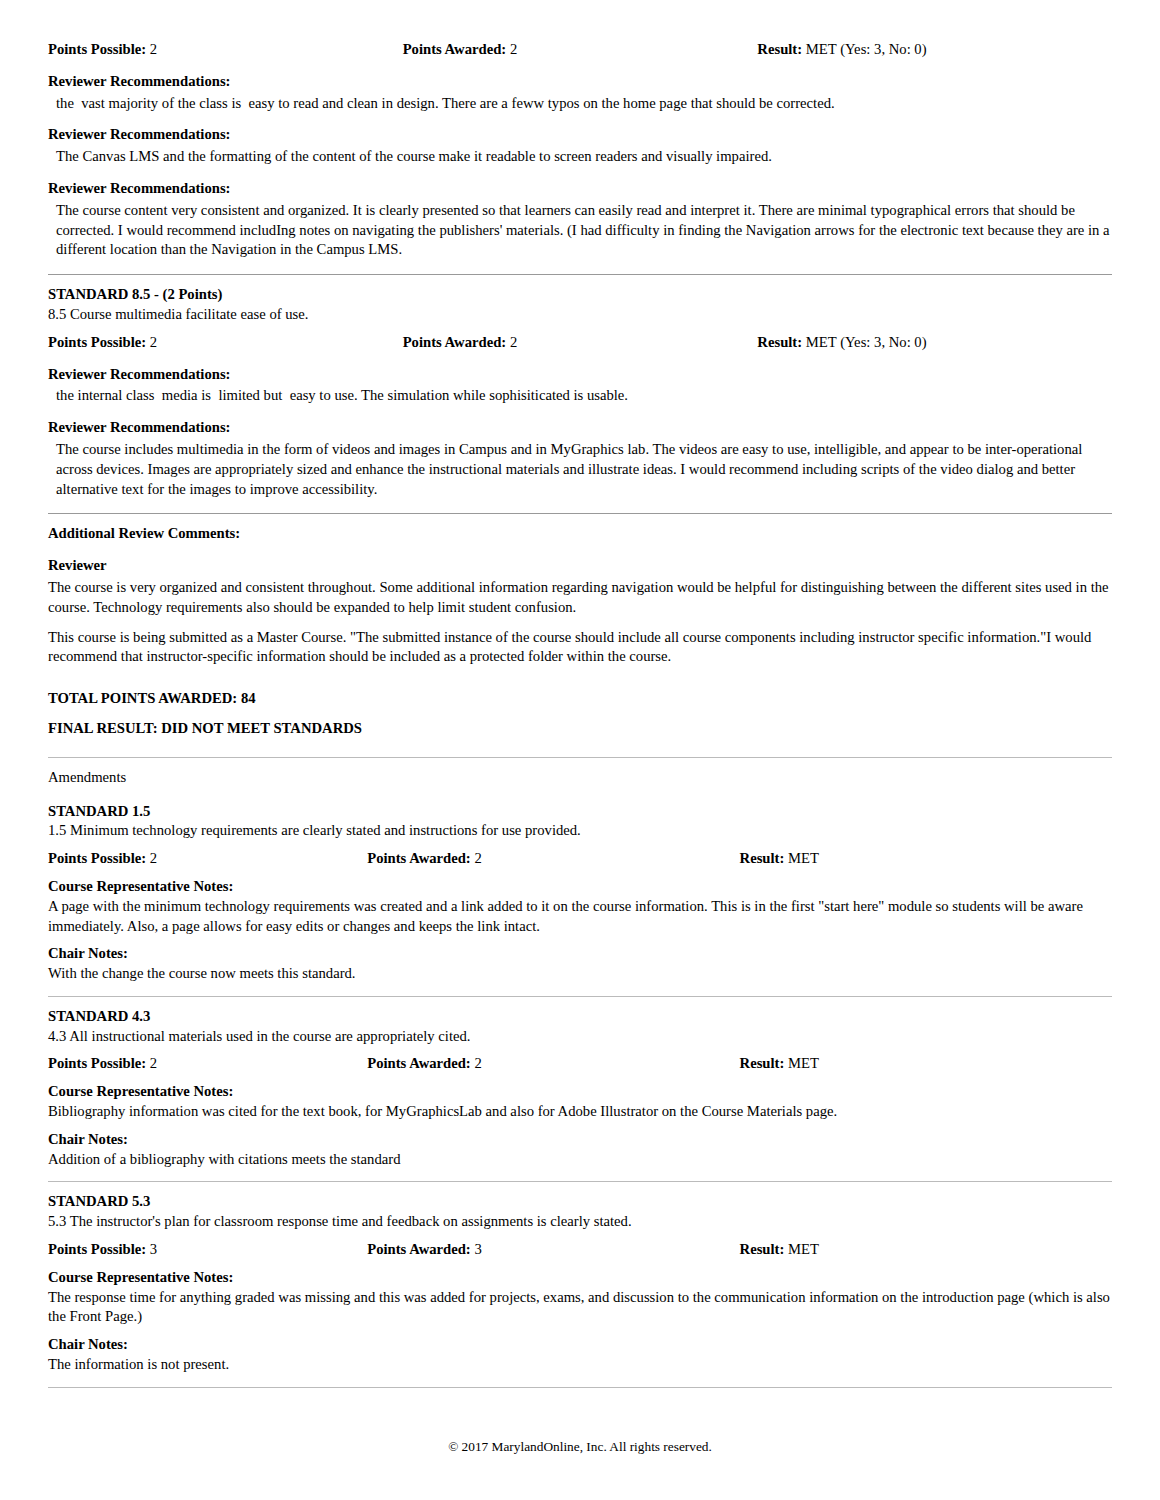Points Possible: 2
Points Awarded: 2
Result: MET (Yes: 3, No: 0)
Reviewer Recommendations:
the vast majority of the class is easy to read and clean in design. There are a feww typos on the home page that should be corrected.
Reviewer Recommendations:
The Canvas LMS and the formatting of the content of the course make it readable to screen readers and visually impaired.
Reviewer Recommendations:
The course content very consistent and organized. It is clearly presented so that learners can easily read and interpret it. There are minimal typographical errors that should be corrected. I would recommend includIng notes on navigating the publishers' materials. (I had difficulty in finding the Navigation arrows for the electronic text because they are in a different location than the Navigation in the Campus LMS.
STANDARD 8.5 - (2 Points)
8.5 Course multimedia facilitate ease of use.
Points Possible: 2
Points Awarded: 2
Result: MET (Yes: 3, No: 0)
Reviewer Recommendations:
the internal class media is limited but easy to use. The simulation while sophisiticated is usable.
Reviewer Recommendations:
The course includes multimedia in the form of videos and images in Campus and in MyGraphics lab. The videos are easy to use, intelligible, and appear to be inter-operational across devices. Images are appropriately sized and enhance the instructional materials and illustrate ideas. I would recommend including scripts of the video dialog and better alternative text for the images to improve accessibility.
Additional Review Comments:
Reviewer
The course is very organized and consistent throughout. Some additional information regarding navigation would be helpful for distinguishing between the different sites used in the course. Technology requirements also should be expanded to help limit student confusion.
This course is being submitted as a Master Course. "The submitted instance of the course should include all course components including instructor specific information."I would recommend that instructor-specific information should be included as a protected folder within the course.
TOTAL POINTS AWARDED: 84
FINAL RESULT: DID NOT MEET STANDARDS
Amendments
STANDARD 1.5
1.5 Minimum technology requirements are clearly stated and instructions for use provided.
Points Possible: 2
Points Awarded: 2
Result: MET
Course Representative Notes:
A page with the minimum technology requirements was created and a link added to it on the course information. This is in the first "start here" module so students will be aware immediately. Also, a page allows for easy edits or changes and keeps the link intact.
Chair Notes:
With the change the course now meets this standard.
STANDARD 4.3
4.3 All instructional materials used in the course are appropriately cited.
Points Possible: 2
Points Awarded: 2
Result: MET
Course Representative Notes:
Bibliography information was cited for the text book, for MyGraphicsLab and also for Adobe Illustrator on the Course Materials page.
Chair Notes:
Addition of a bibliography with citations meets the standard
STANDARD 5.3
5.3 The instructor's plan for classroom response time and feedback on assignments is clearly stated.
Points Possible: 3
Points Awarded: 3
Result: MET
Course Representative Notes:
The response time for anything graded was missing and this was added for projects, exams, and discussion to the communication information on the introduction page (which is also the Front Page.)
Chair Notes:
The information is not present.
© 2017 MarylandOnline, Inc. All rights reserved.